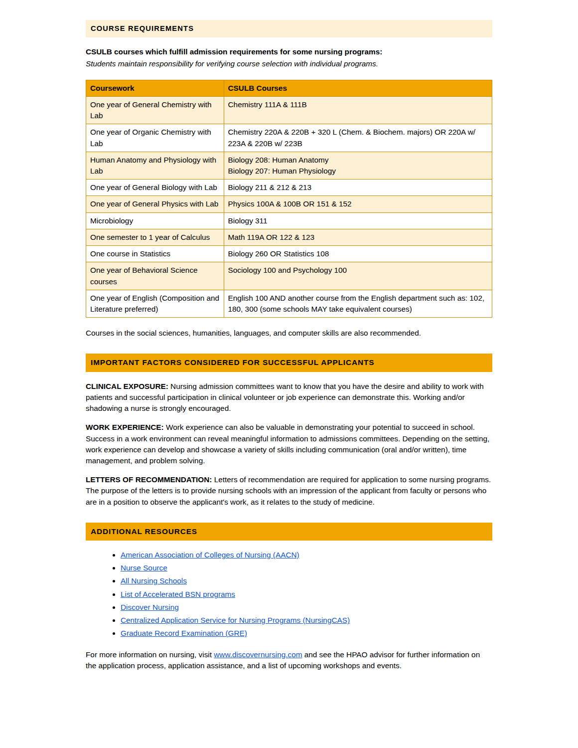Course Requirements
CSULB courses which fulfill admission requirements for some nursing programs:
Students maintain responsibility for verifying course selection with individual programs.
| Coursework | CSULB Courses |
| --- | --- |
| One year of General Chemistry with Lab | Chemistry 111A & 111B |
| One year of Organic Chemistry with Lab | Chemistry 220A & 220B + 320 L (Chem. & Biochem. majors) OR 220A w/ 223A & 220B w/ 223B |
| Human Anatomy and Physiology with Lab | Biology 208: Human Anatomy Biology 207: Human Physiology |
| One year of General Biology with Lab | Biology 211 & 212 & 213 |
| One year of General Physics with Lab | Physics 100A & 100B OR 151 & 152 |
| Microbiology | Biology 311 |
| One semester to 1 year of Calculus | Math 119A OR 122 & 123 |
| One course in Statistics | Biology 260 OR Statistics 108 |
| One year of Behavioral Science courses | Sociology 100 and Psychology 100 |
| One year of English (Composition and Literature preferred) | English 100 AND another course from the English department such as: 102, 180, 300 (some schools MAY take equivalent courses) |
Courses in the social sciences, humanities, languages, and computer skills are also recommended.
Important Factors Considered for Successful Applicants
CLINICAL EXPOSURE: Nursing admission committees want to know that you have the desire and ability to work with patients and successful participation in clinical volunteer or job experience can demonstrate this. Working and/or shadowing a nurse is strongly encouraged.
WORK EXPERIENCE: Work experience can also be valuable in demonstrating your potential to succeed in school. Success in a work environment can reveal meaningful information to admissions committees. Depending on the setting, work experience can develop and showcase a variety of skills including communication (oral and/or written), time management, and problem solving.
LETTERS OF RECOMMENDATION: Letters of recommendation are required for application to some nursing programs. The purpose of the letters is to provide nursing schools with an impression of the applicant from faculty or persons who are in a position to observe the applicant's work, as it relates to the study of medicine.
Additional Resources
American Association of Colleges of Nursing (AACN)
Nurse Source
All Nursing Schools
List of Accelerated BSN programs
Discover Nursing
Centralized Application Service for Nursing Programs (NursingCAS)
Graduate Record Examination (GRE)
For more information on nursing, visit www.discovernursing.com and see the HPAO advisor for further information on the application process, application assistance, and a list of upcoming workshops and events.